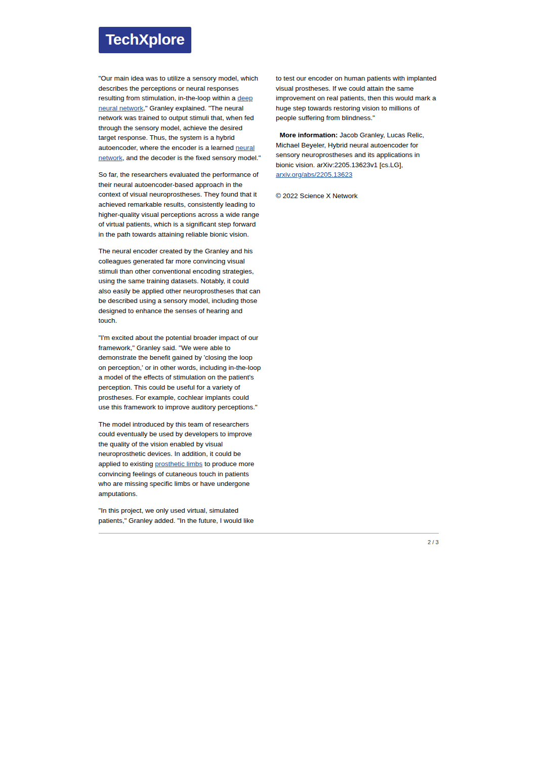TechXplore
"Our main idea was to utilize a sensory model, which describes the perceptions or neural responses resulting from stimulation, in-the-loop within a deep neural network," Granley explained. "The neural network was trained to output stimuli that, when fed through the sensory model, achieve the desired target response. Thus, the system is a hybrid autoencoder, where the encoder is a learned neural network, and the decoder is the fixed sensory model."
So far, the researchers evaluated the performance of their neural autoencoder-based approach in the context of visual neuroprostheses. They found that it achieved remarkable results, consistently leading to higher-quality visual perceptions across a wide range of virtual patients, which is a significant step forward in the path towards attaining reliable bionic vision.
The neural encoder created by the Granley and his colleagues generated far more convincing visual stimuli than other conventional encoding strategies, using the same training datasets. Notably, it could also easily be applied other neuroprostheses that can be described using a sensory model, including those designed to enhance the senses of hearing and touch.
"I'm excited about the potential broader impact of our framework," Granley said. "We were able to demonstrate the benefit gained by 'closing the loop on perception,' or in other words, including in-the-loop a model of the effects of stimulation on the patient's perception. This could be useful for a variety of prostheses. For example, cochlear implants could use this framework to improve auditory perceptions."
The model introduced by this team of researchers could eventually be used by developers to improve the quality of the vision enabled by visual neuroprosthetic devices. In addition, it could be applied to existing prosthetic limbs to produce more convincing feelings of cutaneous touch in patients who are missing specific limbs or have undergone amputations.
"In this project, we only used virtual, simulated patients," Granley added. "In the future, I would like
to test our encoder on human patients with implanted visual prostheses. If we could attain the same improvement on real patients, then this would mark a huge step towards restoring vision to millions of people suffering from blindness."
More information: Jacob Granley, Lucas Relic, Michael Beyeler, Hybrid neural autoencoder for sensory neuroprostheses and its applications in bionic vision. arXiv:2205.13623v1 [cs.LG], arxiv.org/abs/2205.13623
© 2022 Science X Network
2 / 3